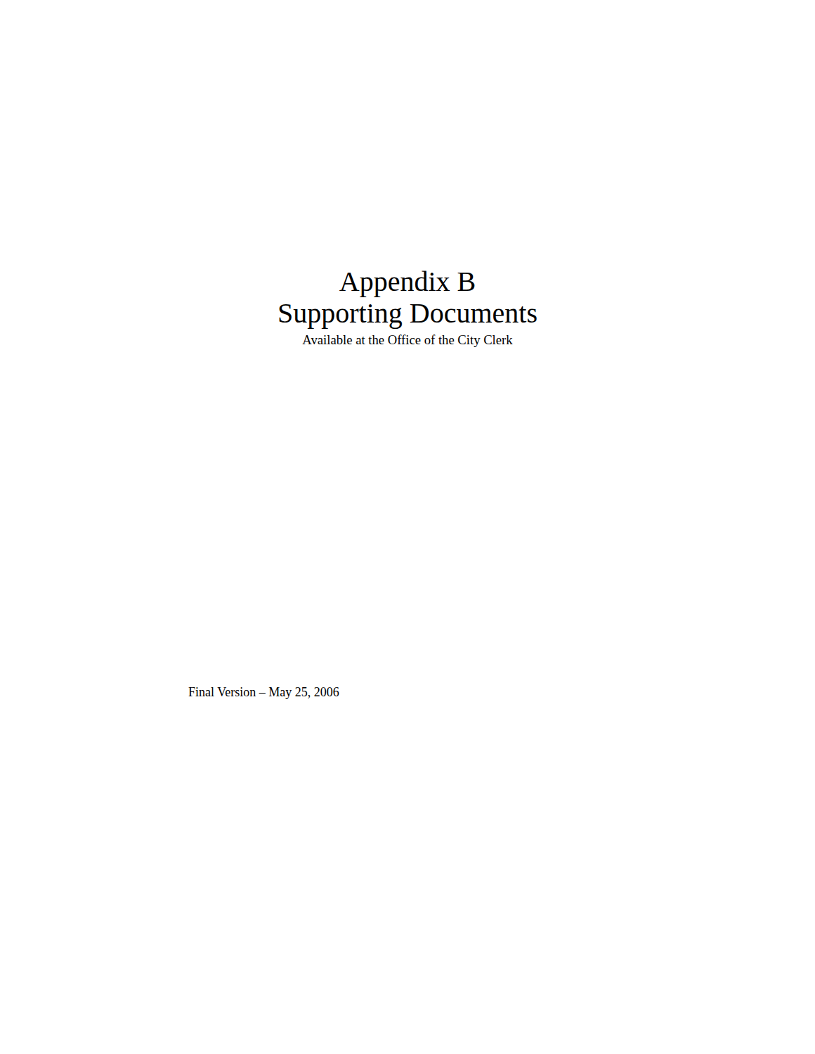Appendix B
Supporting Documents
Available at the Office of the City Clerk
Final Version – May 25, 2006